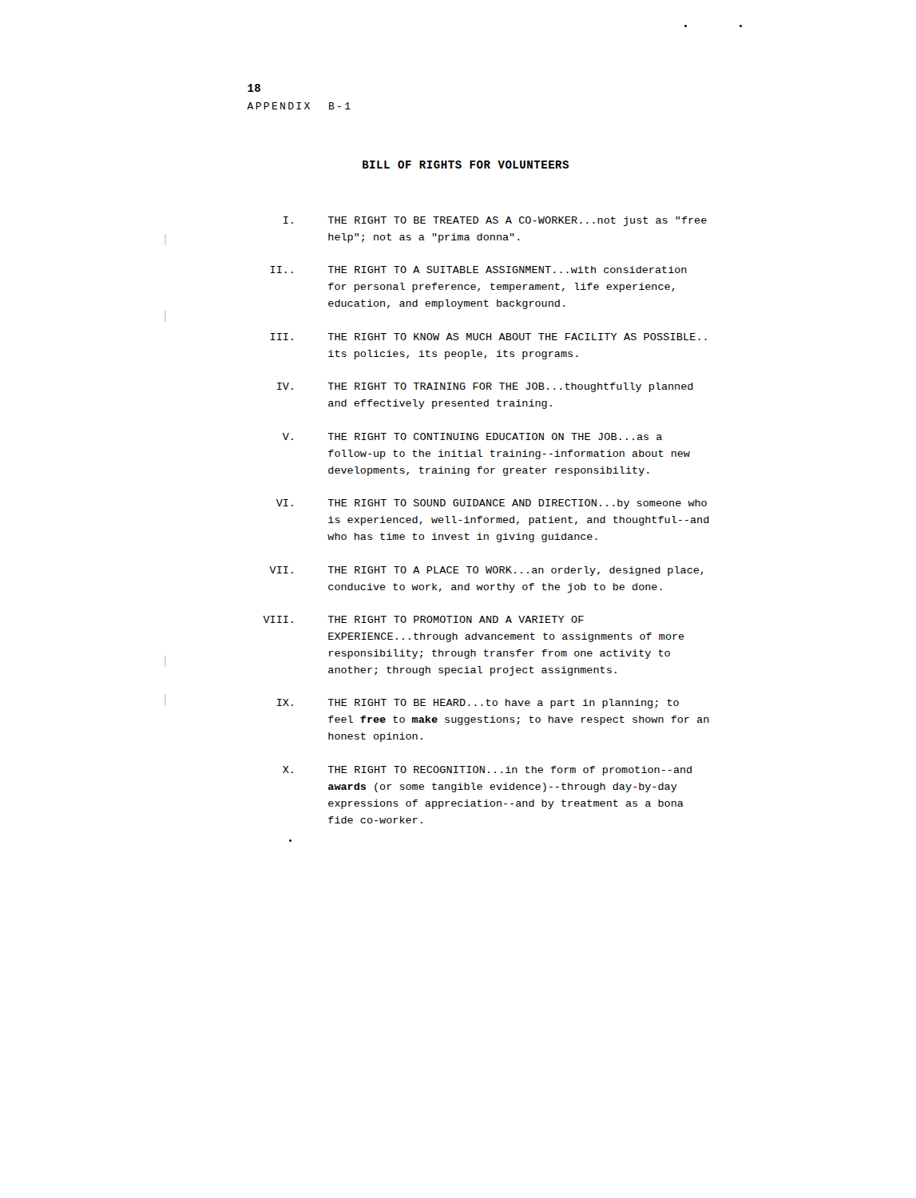18
APPENDIX B-1
BILL OF RIGHTS FOR VOLUNTEERS
I. THE RIGHT TO BE TREATED AS A CO-WORKER...not just as "free help"; not as a "prima donna".
II.. THE RIGHT TO A SUITABLE ASSIGNMENT...with consideration for personal preference, temperament, life experience, education, and employment background.
III. THE RIGHT TO KNOW AS MUCH ABOUT THE FACILITY AS POSSIBLE.. its policies, its people, its programs.
IV. THE RIGHT TO TRAINING FOR THE JOB...thoughtfully planned and effectively presented training.
V. THE RIGHT TO CONTINUING EDUCATION ON THE JOB...as a follow-up to the initial training--information about new developments, training for greater responsibility.
VI. THE RIGHT TO SOUND GUIDANCE AND DIRECTION...by someone who is experienced, well-informed, patient, and thoughtful--and who has time to invest in giving guidance.
VII. THE RIGHT TO A PLACE TO WORK...an orderly, designed place, conducive to work, and worthy of the job to be done.
VIII. THE RIGHT TO PROMOTION AND A VARIETY OF EXPERIENCE...through advancement to assignments of more responsibility; through transfer from one activity to another; through special project assignments.
IX. THE RIGHT TO BE HEARD...to have a part in planning; to feel free to make suggestions; to have respect shown for an honest opinion.
X. THE RIGHT TO RECOGNITION...in the form of promotion--and awards (or some tangible evidence)--through day-by-day expressions of appreciation--and by treatment as a bona fide co-worker.